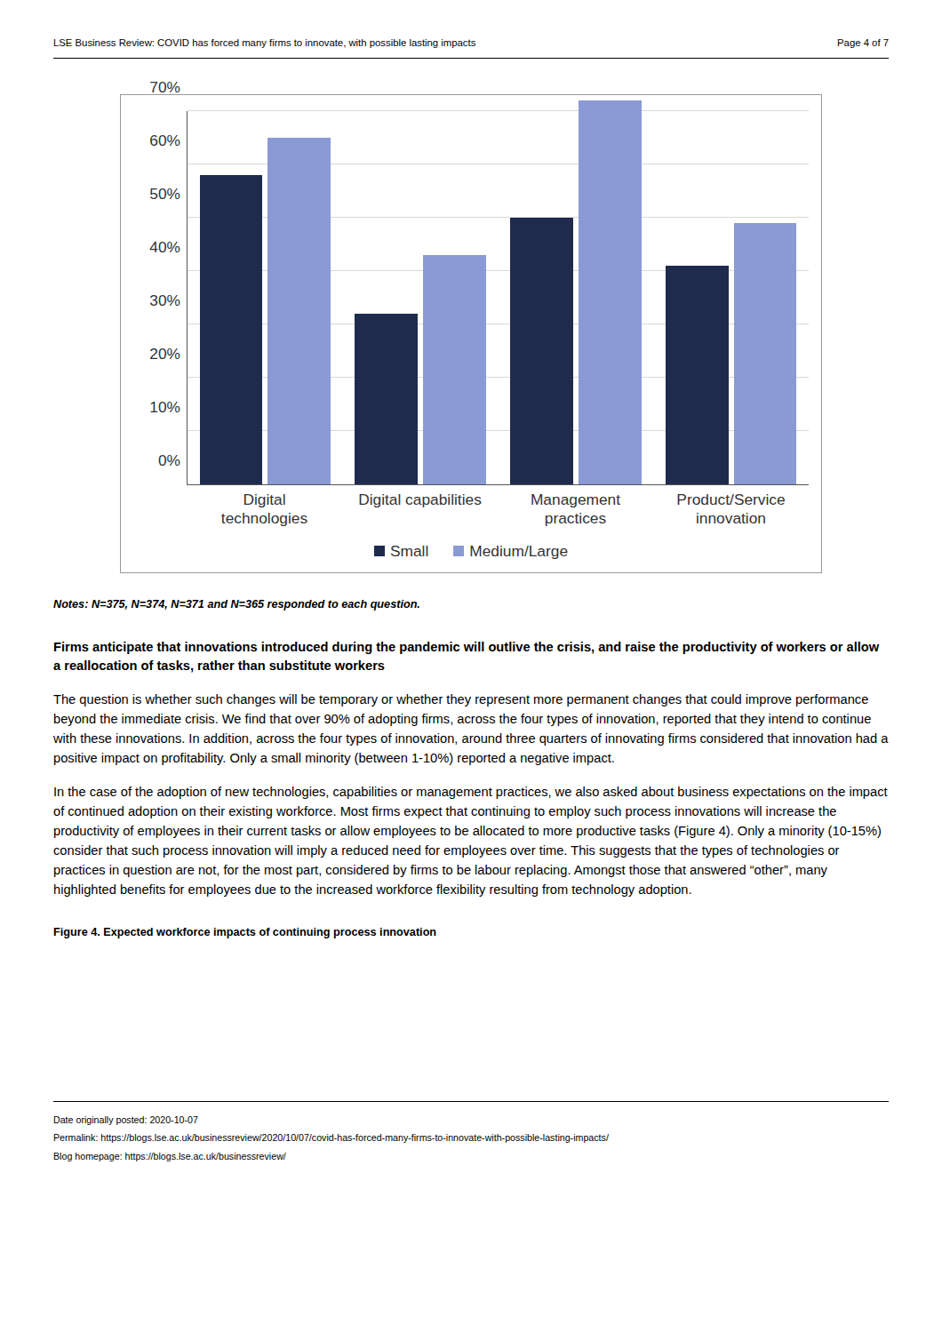LSE Business Review: COVID has forced many firms to innovate, with possible lasting impacts
Page 4 of 7
70%
60%
50%
40%
30%
20%
10%
0%
Digital
technologies
Digital capabilities
Management
practices
Product/Service
innovation
Small
Medium/Large
Notes: N=375, N=374, N=371 and N=365 responded to each question.
Firms anticipate that innovations introduced during the pandemic will outlive the crisis, and raise the productivity of workers or allow a reallocation of tasks, rather than substitute workers
The question is whether such changes will be temporary or whether they represent more permanent changes that could improve performance beyond the immediate crisis. We find that over 90% of adopting firms, across the four types of innovation, reported that they intend to continue with these innovations. In addition, across the four types of innovation, around three quarters of innovating firms considered that innovation had a positive impact on profitability. Only a small minority (between 1-10%) reported a negative impact.
In the case of the adoption of new technologies, capabilities or management practices, we also asked about business expectations on the impact of continued adoption on their existing workforce. Most firms expect that continuing to employ such process innovations will increase the productivity of employees in their current tasks or allow employees to be allocated to more productive tasks (Figure 4). Only a minority (10-15%) consider that such process innovation will imply a reduced need for employees over time. This suggests that the types of technologies or practices in question are not, for the most part, considered by firms to be labour replacing. Amongst those that answered “other”, many highlighted benefits for employees due to the increased workforce flexibility resulting from technology adoption.
Figure 4. Expected workforce impacts of continuing process innovation
Date originally posted: 2020-10-07
Permalink: https://blogs.lse.ac.uk/businessreview/2020/10/07/covid-has-forced-many-firms-to-innovate-with-possible-lasting-impacts/
Blog homepage: https://blogs.lse.ac.uk/businessreview/